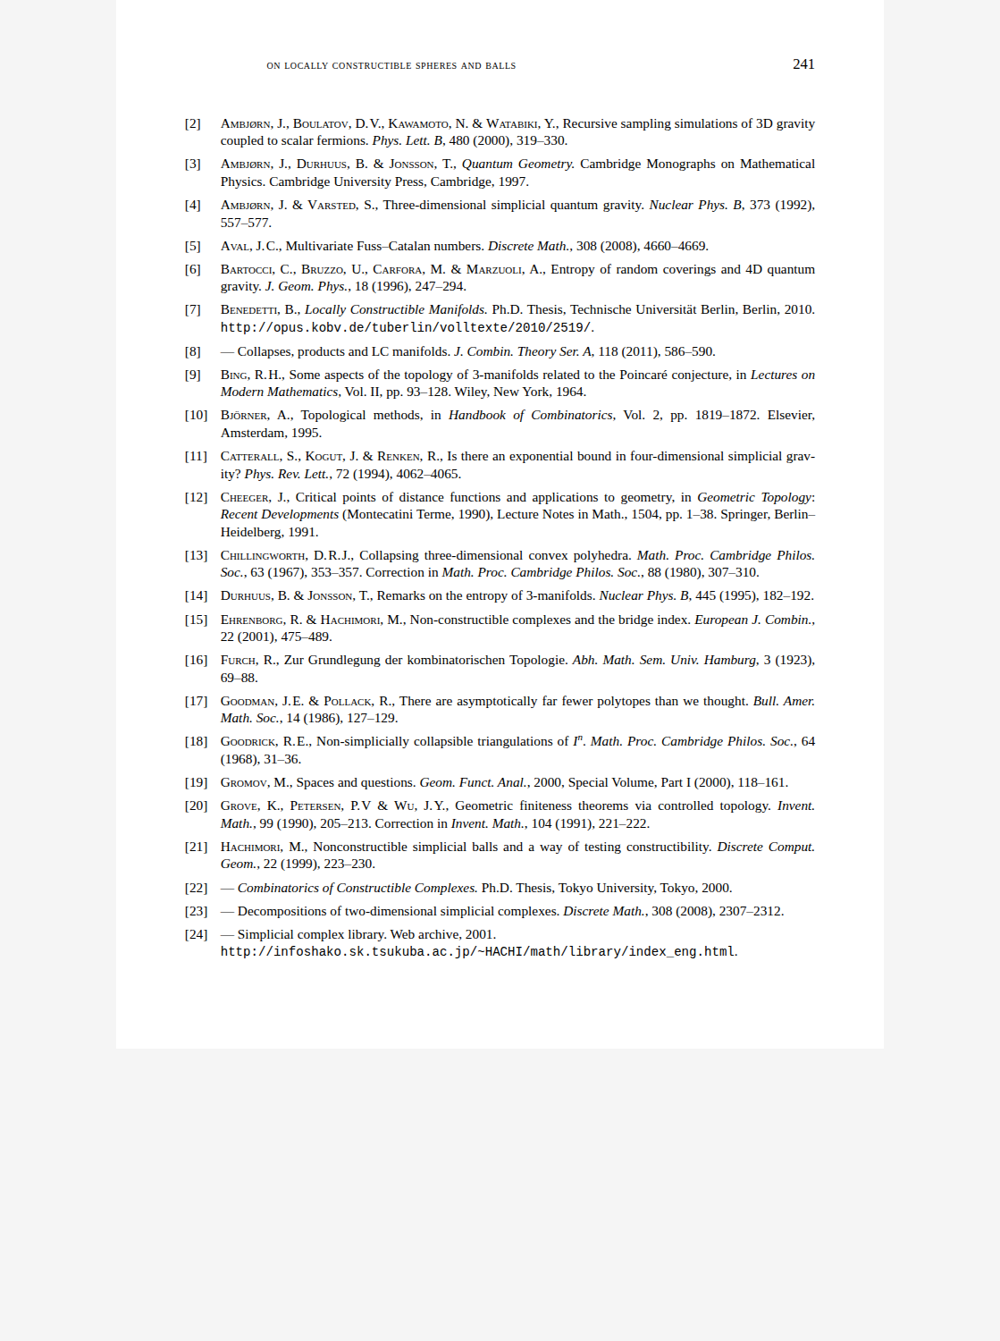on locally constructible spheres and balls 241
[2] Ambjørn, J., Boulatov, D. V., Kawamoto, N. & Watabiki, Y., Recursive sampling simulations of 3D gravity coupled to scalar fermions. Phys. Lett. B, 480 (2000), 319–330.
[3] Ambjørn, J., Durhuus, B. & Jonsson, T., Quantum Geometry. Cambridge Monographs on Mathematical Physics. Cambridge University Press, Cambridge, 1997.
[4] Ambjørn, J. & Varsted, S., Three-dimensional simplicial quantum gravity. Nuclear Phys. B, 373 (1992), 557–577.
[5] Aval, J. C., Multivariate Fuss–Catalan numbers. Discrete Math., 308 (2008), 4660–4669.
[6] Bartocci, C., Bruzzo, U., Carfora, M. & Marzuoli, A., Entropy of random coverings and 4D quantum gravity. J. Geom. Phys., 18 (1996), 247–294.
[7] Benedetti, B., Locally Constructible Manifolds. Ph.D. Thesis, Technische Universität Berlin, Berlin, 2010. http://opus.kobv.de/tuberlin/volltexte/2010/2519/.
[8] — Collapses, products and LC manifolds. J. Combin. Theory Ser. A, 118 (2011), 586–590.
[9] Bing, R. H., Some aspects of the topology of 3-manifolds related to the Poincaré conjecture, in Lectures on Modern Mathematics, Vol. II, pp. 93–128. Wiley, New York, 1964.
[10] Björner, A., Topological methods, in Handbook of Combinatorics, Vol. 2, pp. 1819–1872. Elsevier, Amsterdam, 1995.
[11] Catterall, S., Kogut, J. & Renken, R., Is there an exponential bound in four-dimensional simplicial gravity? Phys. Rev. Lett., 72 (1994), 4062–4065.
[12] Cheeger, J., Critical points of distance functions and applications to geometry, in Geometric Topology: Recent Developments (Montecatini Terme, 1990), Lecture Notes in Math., 1504, pp. 1–38. Springer, Berlin–Heidelberg, 1991.
[13] Chillingworth, D. R. J., Collapsing three-dimensional convex polyhedra. Math. Proc. Cambridge Philos. Soc., 63 (1967), 353–357. Correction in Math. Proc. Cambridge Philos. Soc., 88 (1980), 307–310.
[14] Durhuus, B. & Jonsson, T., Remarks on the entropy of 3-manifolds. Nuclear Phys. B, 445 (1995), 182–192.
[15] Ehrenborg, R. & Hachimori, M., Non-constructible complexes and the bridge index. European J. Combin., 22 (2001), 475–489.
[16] Furch, R., Zur Grundlegung der kombinatorischen Topologie. Abh. Math. Sem. Univ. Hamburg, 3 (1923), 69–88.
[17] Goodman, J. E. & Pollack, R., There are asymptotically far fewer polytopes than we thought. Bull. Amer. Math. Soc., 14 (1986), 127–129.
[18] Goodrick, R. E., Non-simplicially collapsible triangulations of In. Math. Proc. Cambridge Philos. Soc., 64 (1968), 31–36.
[19] Gromov, M., Spaces and questions. Geom. Funct. Anal., 2000, Special Volume, Part I (2000), 118–161.
[20] Grove, K., Petersen, P. V & Wu, J. Y., Geometric finiteness theorems via controlled topology. Invent. Math., 99 (1990), 205–213. Correction in Invent. Math., 104 (1991), 221–222.
[21] Hachimori, M., Nonconstructible simplicial balls and a way of testing constructibility. Discrete Comput. Geom., 22 (1999), 223–230.
[22] — Combinatorics of Constructible Complexes. Ph.D. Thesis, Tokyo University, Tokyo, 2000.
[23] — Decompositions of two-dimensional simplicial complexes. Discrete Math., 308 (2008), 2307–2312.
[24] — Simplicial complex library. Web archive, 2001.
http://infoshako.sk.tsukuba.ac.jp/~HACHI/math/library/index_eng.html.